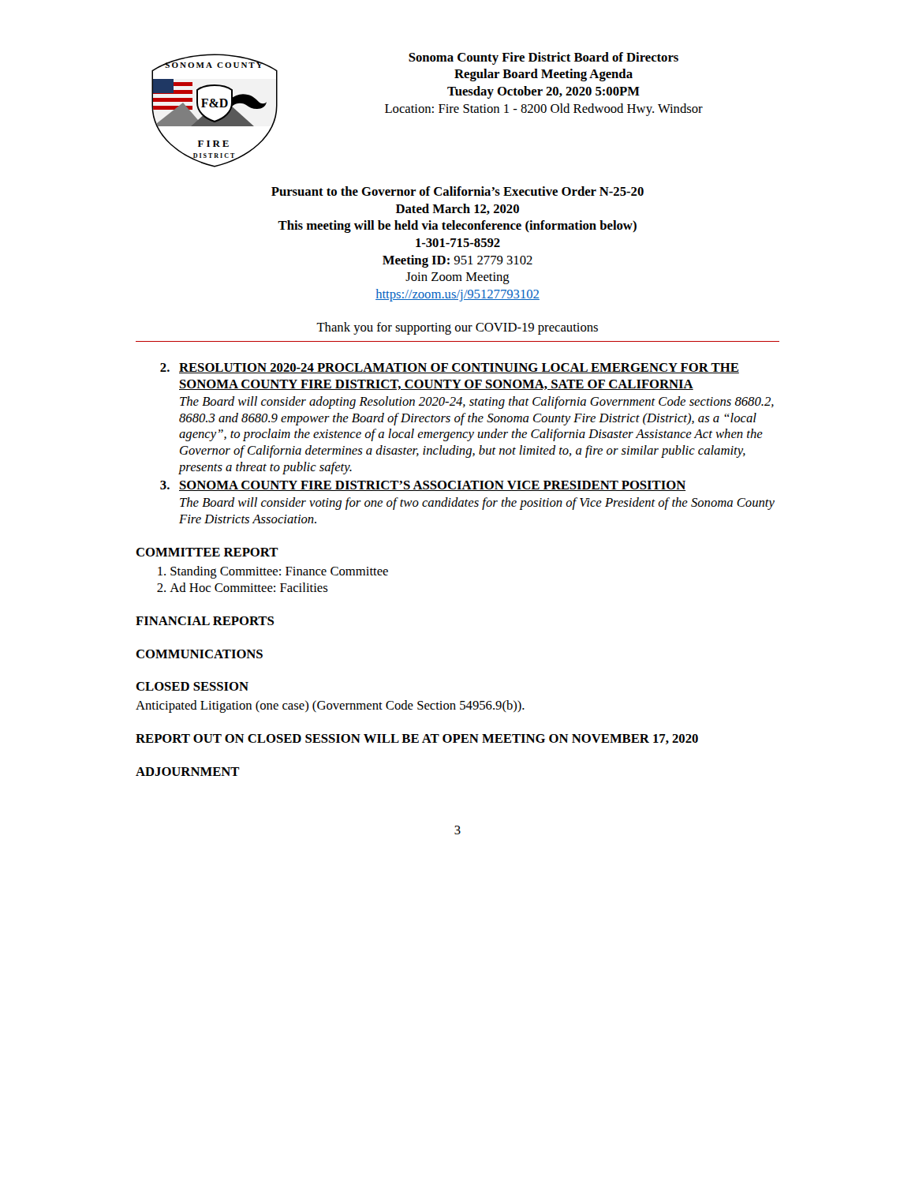F&D SONOMA COUNTY FIRE DISTRICT
Sonoma County Fire District Board of Directors
Regular Board Meeting Agenda
Tuesday October 20, 2020 5:00PM
Location: Fire Station 1 - 8200 Old Redwood Hwy. Windsor
Pursuant to the Governor of California’s Executive Order N-25-20
Dated March 12, 2020
This meeting will be held via teleconference (information below)
1-301-715-8592
Meeting ID: 951 2779 3102
Join Zoom Meeting
https://zoom.us/j/95127793102
Thank you for supporting our COVID-19 precautions
2. Resolution 2020-24 Proclamation of Continuing Local Emergency for the Sonoma County Fire District, County of Sonoma, Sate of California
The Board will consider adopting Resolution 2020-24, stating that California Government Code sections 8680.2, 8680.3 and 8680.9 empower the Board of Directors of the Sonoma County Fire District (District), as a “local agency”, to proclaim the existence of a local emergency under the California Disaster Assistance Act when the Governor of California determines a disaster, including, but not limited to, a fire or similar public calamity, presents a threat to public safety.
3. Sonoma County Fire District’s Association Vice President Position
The Board will consider voting for one of two candidates for the position of Vice President of the Sonoma County Fire Districts Association.
Committee Report
Standing Committee: Finance Committee
Ad Hoc Committee: Facilities
Financial Reports
Communications
Closed Session
Anticipated Litigation (one case) (Government Code Section 54956.9(b)).
Report Out on Closed Session Will Be at Open Meeting on November 17, 2020
Adjournment
3